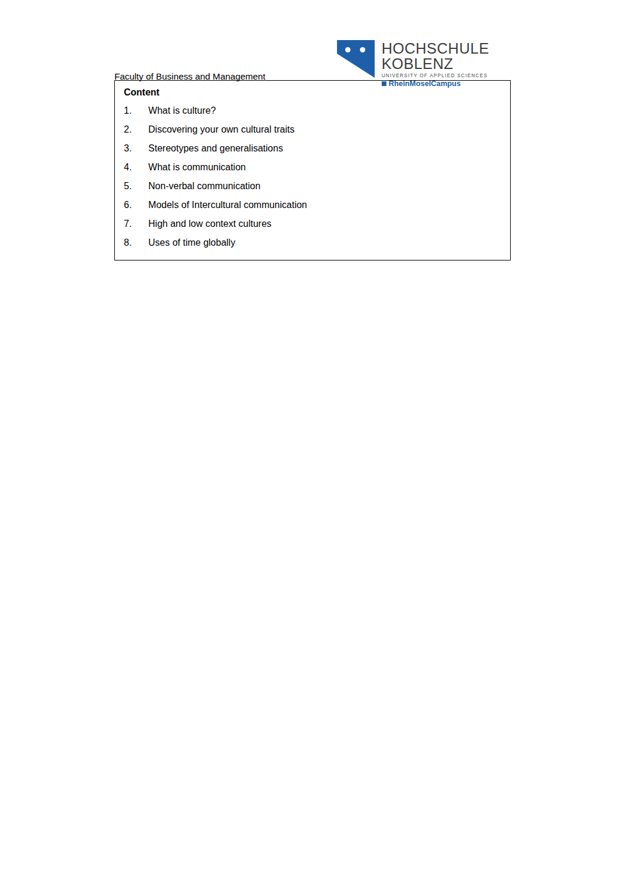HOCHSCHULE KOBLENZ UNIVERSITY OF APPLIED SCIENCES RheinMoselCampus
Faculty of Business and Management
Content
1. What is culture?
2. Discovering your own cultural traits
3. Stereotypes and generalisations
4. What is communication
5. Non-verbal communication
6. Models of Intercultural communication
7. High and low context cultures
8. Uses of time globally